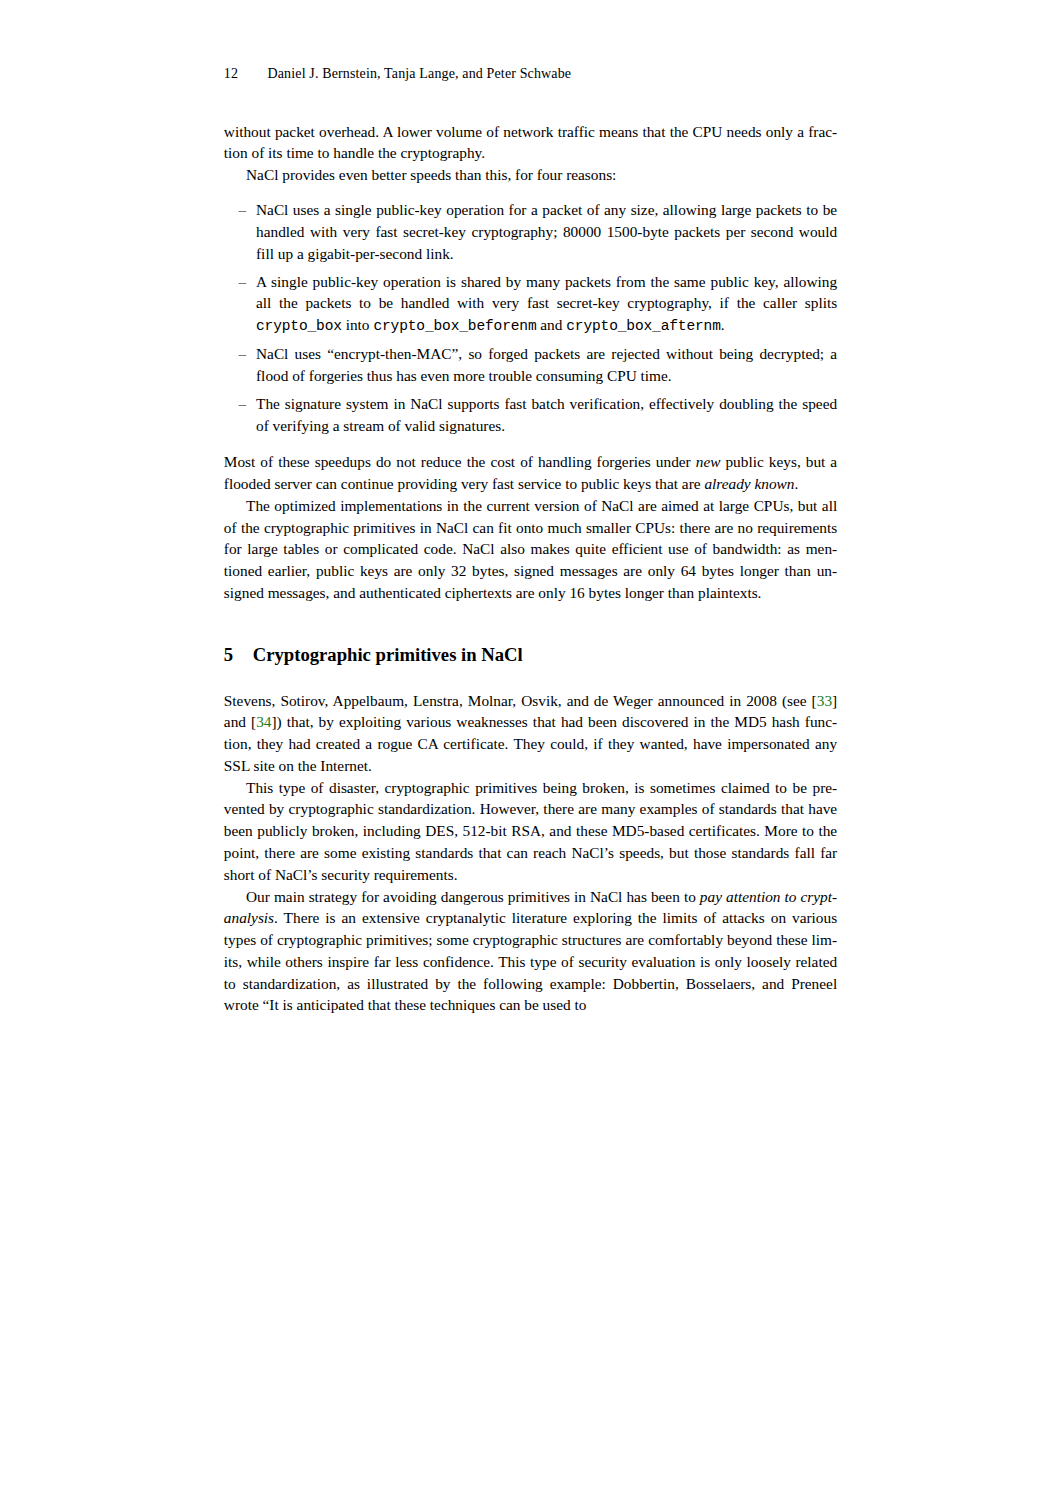12 Daniel J. Bernstein, Tanja Lange, and Peter Schwabe
without packet overhead. A lower volume of network traffic means that the CPU needs only a fraction of its time to handle the cryptography.
NaCl provides even better speeds than this, for four reasons:
NaCl uses a single public-key operation for a packet of any size, allowing large packets to be handled with very fast secret-key cryptography; 80000 1500-byte packets per second would fill up a gigabit-per-second link.
A single public-key operation is shared by many packets from the same public key, allowing all the packets to be handled with very fast secret-key cryptography, if the caller splits crypto_box into crypto_box_beforenm and crypto_box_afternm.
NaCl uses “encrypt-then-MAC”, so forged packets are rejected without being decrypted; a flood of forgeries thus has even more trouble consuming CPU time.
The signature system in NaCl supports fast batch verification, effectively doubling the speed of verifying a stream of valid signatures.
Most of these speedups do not reduce the cost of handling forgeries under new public keys, but a flooded server can continue providing very fast service to public keys that are already known.
The optimized implementations in the current version of NaCl are aimed at large CPUs, but all of the cryptographic primitives in NaCl can fit onto much smaller CPUs: there are no requirements for large tables or complicated code. NaCl also makes quite efficient use of bandwidth: as mentioned earlier, public keys are only 32 bytes, signed messages are only 64 bytes longer than unsigned messages, and authenticated ciphertexts are only 16 bytes longer than plaintexts.
5 Cryptographic primitives in NaCl
Stevens, Sotirov, Appelbaum, Lenstra, Molnar, Osvik, and de Weger announced in 2008 (see [33] and [34]) that, by exploiting various weaknesses that had been discovered in the MD5 hash function, they had created a rogue CA certificate. They could, if they wanted, have impersonated any SSL site on the Internet.
This type of disaster, cryptographic primitives being broken, is sometimes claimed to be prevented by cryptographic standardization. However, there are many examples of standards that have been publicly broken, including DES, 512-bit RSA, and these MD5-based certificates. More to the point, there are some existing standards that can reach NaCl’s speeds, but those standards fall far short of NaCl’s security requirements.
Our main strategy for avoiding dangerous primitives in NaCl has been to pay attention to cryptanalysis. There is an extensive cryptanalytic literature exploring the limits of attacks on various types of cryptographic primitives; some cryptographic structures are comfortably beyond these limits, while others inspire far less confidence. This type of security evaluation is only loosely related to standardization, as illustrated by the following example: Dobbertin, Bosselaers, and Preneel wrote “It is anticipated that these techniques can be used to